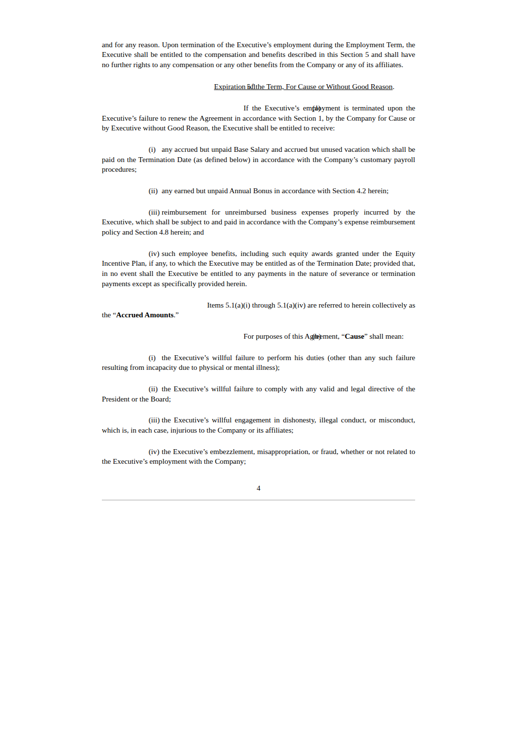and for any reason. Upon termination of the Executive’s employment during the Employment Term, the Executive shall be entitled to the compensation and benefits described in this Section 5 and shall have no further rights to any compensation or any other benefits from the Company or any of its affiliates.
5.1 Expiration of the Term, For Cause or Without Good Reason.
(a) If the Executive’s employment is terminated upon the Executive’s failure to renew the Agreement in accordance with Section 1, by the Company for Cause or by Executive without Good Reason, the Executive shall be entitled to receive:
(i) any accrued but unpaid Base Salary and accrued but unused vacation which shall be paid on the Termination Date (as defined below) in accordance with the Company’s customary payroll procedures;
(ii) any earned but unpaid Annual Bonus in accordance with Section 4.2 herein;
(iii) reimbursement for unreimbursed business expenses properly incurred by the Executive, which shall be subject to and paid in accordance with the Company’s expense reimbursement policy and Section 4.8 herein; and
(iv) such employee benefits, including such equity awards granted under the Equity Incentive Plan, if any, to which the Executive may be entitled as of the Termination Date; provided that, in no event shall the Executive be entitled to any payments in the nature of severance or termination payments except as specifically provided herein.
Items 5.1(a)(i) through 5.1(a)(iv) are referred to herein collectively as the “Accrued Amounts.”
(b) For purposes of this Agreement, “Cause” shall mean:
(i) the Executive’s willful failure to perform his duties (other than any such failure resulting from incapacity due to physical or mental illness);
(ii) the Executive’s willful failure to comply with any valid and legal directive of the President or the Board;
(iii) the Executive’s willful engagement in dishonesty, illegal conduct, or misconduct, which is, in each case, injurious to the Company or its affiliates;
(iv) the Executive’s embezzlement, misappropriation, or fraud, whether or not related to the Executive’s employment with the Company;
4